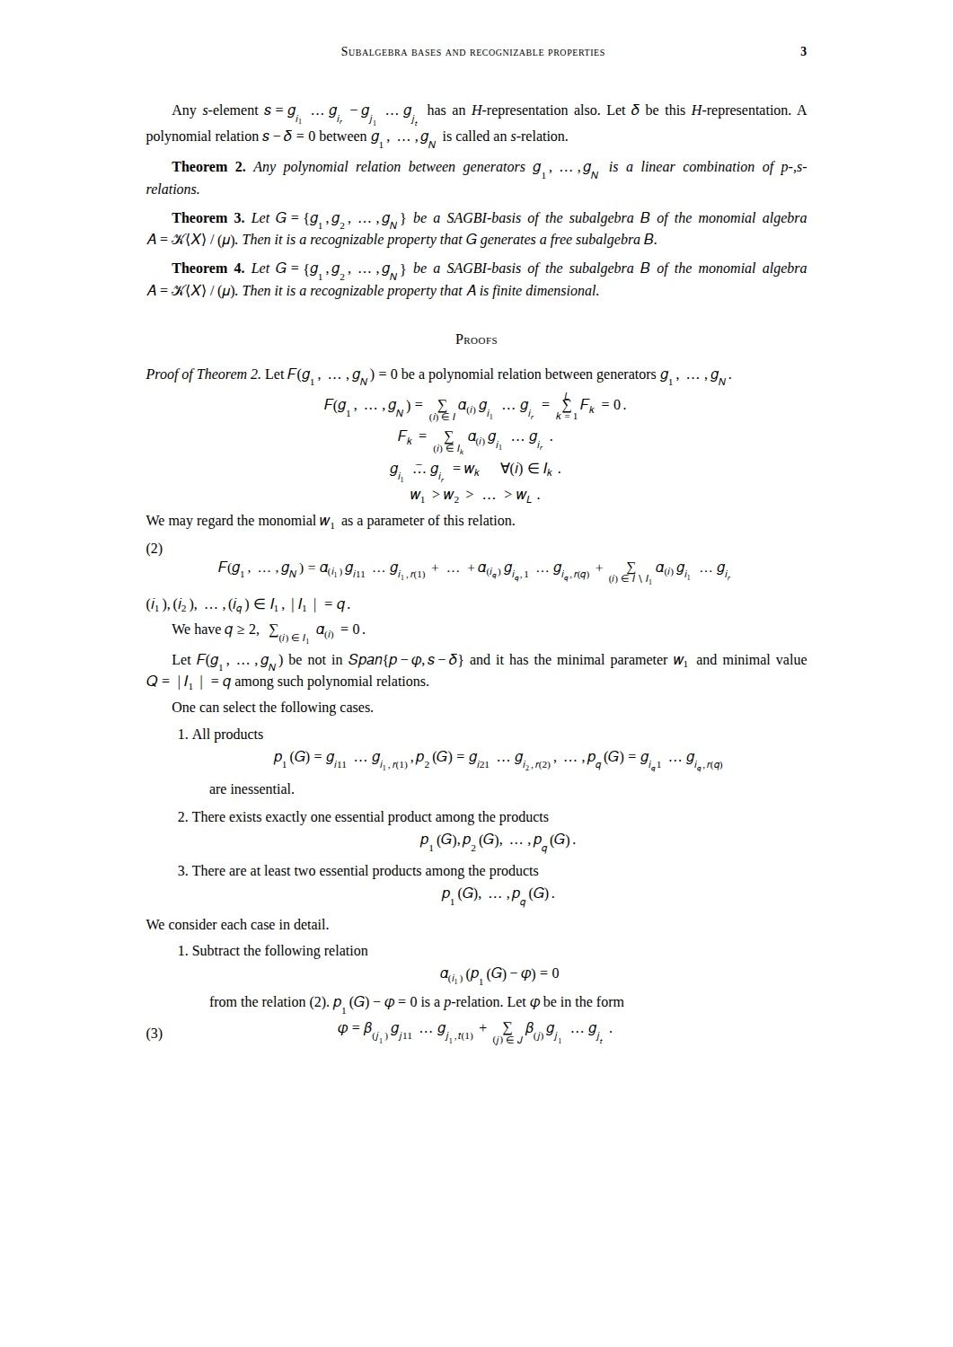Subalgebra bases and recognizable properties 3
Any s-element s=gi1…gir−gj1…gjt has an H-representation also. Let δ be this H-representation. A polynomial relation s−δ=0 between g1,…,gN is called an s-relation.
Theorem 2. Any polynomial relation between generators g1,…,gN is a linear combination of p-,s-relations.
Theorem 3. Let G={g1,g2,…,gN} be a SAGBI-basis of the subalgebra B of the monomial algebra A=𝒦⟨X⟩/(μ). Then it is a recognizable property that G generates a free subalgebra B.
Theorem 4. Let G={g1,g2,…,gN} be a SAGBI-basis of the subalgebra B of the monomial algebra A=𝒦⟨X⟩/(μ). Then it is a recognizable property that A is finite dimensional.
Proofs
Proof of Theorem 2. Let F(g1,…,gN)=0 be a polynomial relation between generators g1,…,gN.
F(g1,…,gN) = ∑(i)∈I α(i) gi1…gir = ∑k=1L Fk =0.
Fk= ∑(i)∈Ik α(i) gi1…gir.
gi1…gir‾ =wk ∀(i)∈Ik.
w1>w2>…>wL.
We may regard the monomial w1 as a parameter of this relation.
(2)
F(g1,…,gN) = α(i1) gi11…gi1,r(1) +…+ α(iq) giq,1…giq,r(q) + ∑(i)∈I∖I1 α(i) gi1…gir
(i1),(i2),…,(iq)∈I1,|I1|=q.
We have q≥2,∑(i)∈I1α(i)=0.
Let F(g1,…,gN) be not in Span{p−φ,s−δ} and it has the minimal parameter w1 and minimal value Q=|I1|=q among such polynomial relations.
One can select the following cases.
All products
p1(G)=gi11…gi1,r(1) , p2(G)=gi21…gi2,r(2) ,…, pq(G)=giq1…giq,r(q)
are inessential.
There exists exactly one essential product among the products
p1(G), p2(G),…, pq(G).
There are at least two essential products among the products
p1(G),…, pq(G).
We consider each case in detail.
Subtract the following relation
α(i1) (p1(G)−φ)=0
from the relation (2). p1(G)−φ=0 is a p-relation. Let φ be in the form
(3) φ= β(j1) gj11… gj1,t(1) + ∑(j)∈J β(j) gj1…gjt.